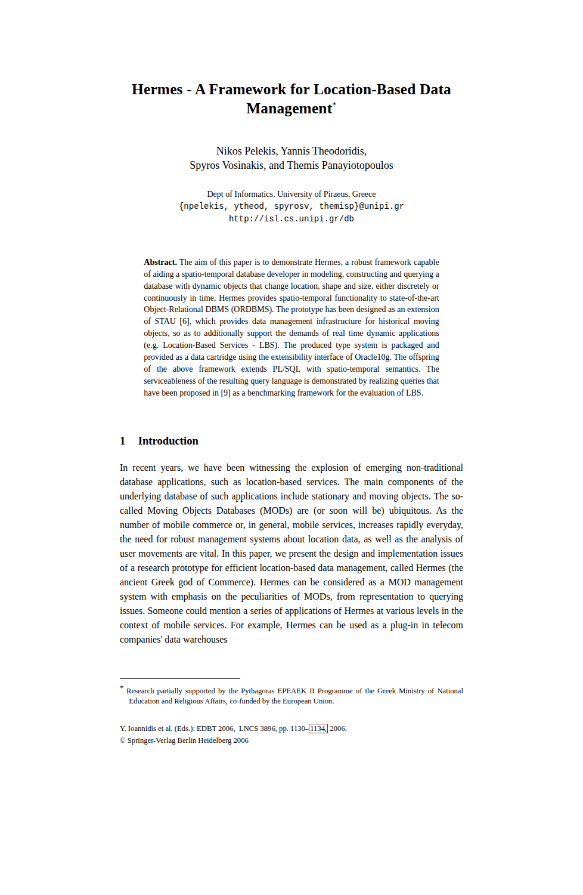Hermes - A Framework for Location-Based Data
Management*
Nikos Pelekis, Yannis Theodoridis,
Spyros Vosinakis, and Themis Panayiotopoulos
Dept of Informatics, University of Piraeus, Greece
{npelekis, ytheod, spyrosv, themisp}@unipi.gr
http://isl.cs.unipi.gr/db
Abstract. The aim of this paper is to demonstrate Hermes, a robust framework capable of aiding a spatio-temporal database developer in modeling, constructing and querying a database with dynamic objects that change location, shape and size, either discretely or continuously in time. Hermes provides spatio-temporal functionality to state-of-the-art Object-Relational DBMS (ORDBMS). The prototype has been designed as an extension of STAU [6], which provides data management infrastructure for historical moving objects, so as to additionally support the demands of real time dynamic applications (e.g. Location-Based Services - LBS). The produced type system is packaged and provided as a data cartridge using the extensibility interface of Oracle10g. The offspring of the above framework extends PL/SQL with spatio-temporal semantics. The serviceableness of the resulting query language is demonstrated by realizing queries that have been proposed in [9] as a benchmarking framework for the evaluation of LBS.
1 Introduction
In recent years, we have been witnessing the explosion of emerging non-traditional database applications, such as location-based services. The main components of the underlying database of such applications include stationary and moving objects. The so-called Moving Objects Databases (MODs) are (or soon will be) ubiquitous. As the number of mobile commerce or, in general, mobile services, increases rapidly everyday, the need for robust management systems about location data, as well as the analysis of user movements are vital. In this paper, we present the design and implementation issues of a research prototype for efficient location-based data management, called Hermes (the ancient Greek god of Commerce). Hermes can be considered as a MOD management system with emphasis on the peculiarities of MODs, from representation to querying issues. Someone could mention a series of applications of Hermes at various levels in the context of mobile services. For example, Hermes can be used as a plug-in in telecom companies' data warehouses
* Research partially supported by the Pythagoras EPEAEK II Programme of the Greek Ministry of National Education and Religious Affairs, co-funded by the European Union.
Y. Ioannidis et al. (Eds.): EDBT 2006, LNCS 3896, pp. 1130–1134, 2006.
© Springer-Verlag Berlin Heidelberg 2006